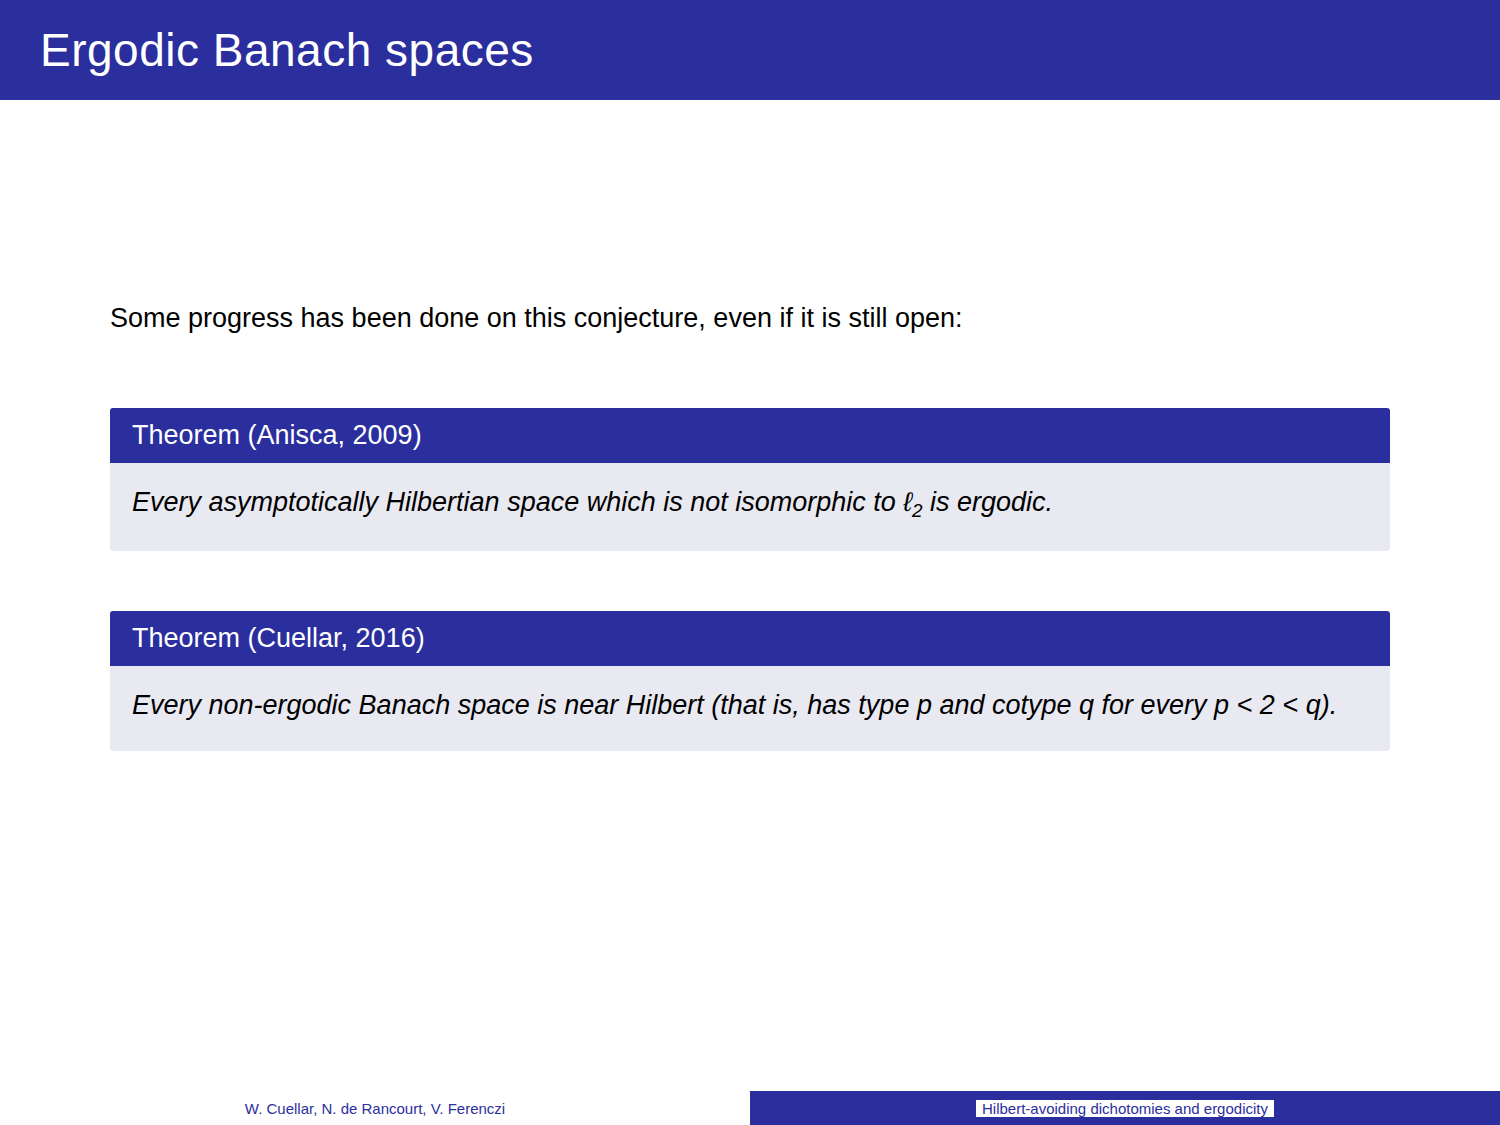Ergodic Banach spaces
Some progress has been done on this conjecture, even if it is still open:
Theorem (Anisca, 2009)
Every asymptotically Hilbertian space which is not isomorphic to ℓ2 is ergodic.
Theorem (Cuellar, 2016)
Every non-ergodic Banach space is near Hilbert (that is, has type p and cotype q for every p < 2 < q).
W. Cuellar, N. de Rancourt, V. Ferenczi
Hilbert-avoiding dichotomies and ergodicity